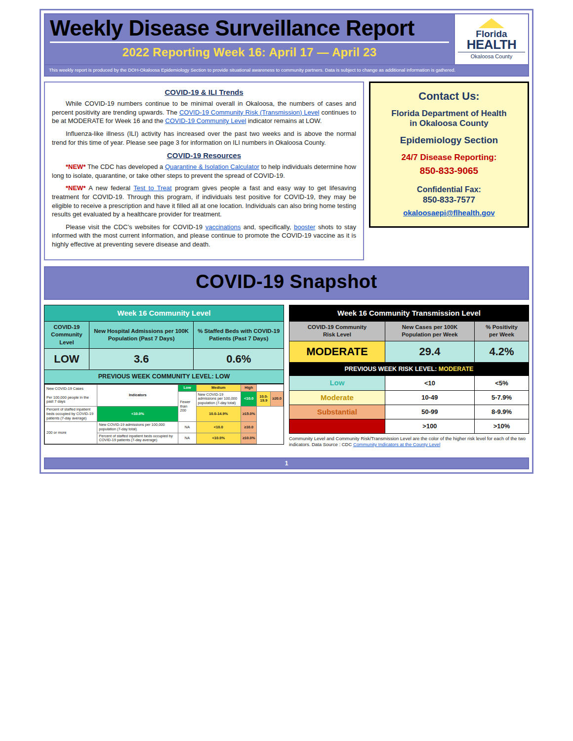Weekly Disease Surveillance Report
2022 Reporting Week 16: April 17 — April 23
Florida
HEALTH
Okaloosa County
This weekly report is produced by the DOH-Okaloosa Epidemiology Section to provide situational awareness to community partners. Data is subject to change as additional information is gathered.
COVID-19 & ILI Trends
While COVID-19 numbers continue to be minimal overall in Okaloosa, the numbers of cases and percent positivity are trending upwards. The COVID-19 Community Risk (Transmission) Level continues to be at MODERATE for Week 16 and the COVID-19 Community Level indicator remains at LOW.
Influenza-like illness (ILI) activity has increased over the past two weeks and is above the normal trend for this time of year. Please see page 3 for information on ILI numbers in Okaloosa County.
COVID-19 Resources
*NEW* The CDC has developed a Quarantine & Isolation Calculator to help individuals determine how long to isolate, quarantine, or take other steps to prevent the spread of COVID-19.
*NEW* A new federal Test to Treat program gives people a fast and easy way to get lifesaving treatment for COVID-19. Through this program, if individuals test positive for COVID-19, they may be eligible to receive a prescription and have it filled all at one location. Individuals can also bring home testing results get evaluated by a healthcare provider for treatment.
Please visit the CDC’s websites for COVID-19 vaccinations and, specifically, booster shots to stay informed with the most current information, and please continue to promote the COVID-19 vaccine as it is highly effective at preventing severe disease and death.
Contact Us:
Florida Department of Health
in Okaloosa County
Epidemiology Section
24/7 Disease Reporting:
850-833-9065
Confidential Fax:
850-833-7577
okaloosaepi@flhealth.gov
COVID-19 Snapshot
| Week 16 Community Level |
| --- |
| COVID-19 Community Level | New Hospital Admissions per 100K Population (Past 7 Days) | % Staffed Beds with COVID-19 Patients (Past 7 Days) |
| LOW | 3.6 | 0.6% |
| PREVIOUS WEEK COMMUNITY LEVEL: LOW |
| New COVID-19 Cases Per 100,000 people in the past 7 days | Indicators | Low | Medium | High |
| Fewer than 200 | New COVID-19 admissions per 100,000 population (7-day total) | <10.0 | 10.0-19.9 | ≥20.0 |
| Percent of staffed inpatient beds occupied by COVID-19 patients (7-day average) | <10.0% | 10.0-14.9% | ≥15.0% |
| 200 or more | New COVID-19 admissions per 100,000 population (7-day total) | NA | <10.0 | ≥10.0 |
| Percent of staffed inpatient beds occupied by COVID-19 patients (7-day average) | NA | <10.0% | ≥10.0% |
| Week 16 Community Transmission Level |
| --- |
| COVID-19 Community Risk Level | New Cases per 100K Population per Week | % Positivity per Week |
| MODERATE | 29.4 | 4.2% |
| PREVIOUS WEEK RISK LEVEL: MODERATE |
| Low | <10 | <5% |
| Moderate | 10-49 | 5-7.9% |
| Substantial | 50-99 | 8-9.9% |
| High | >100 | >10% |
Community Level and Community Risk/Transmission Level are the color of the higher risk level for each of the two indicators. Data Source : CDC Community Indicators at the County Level
1